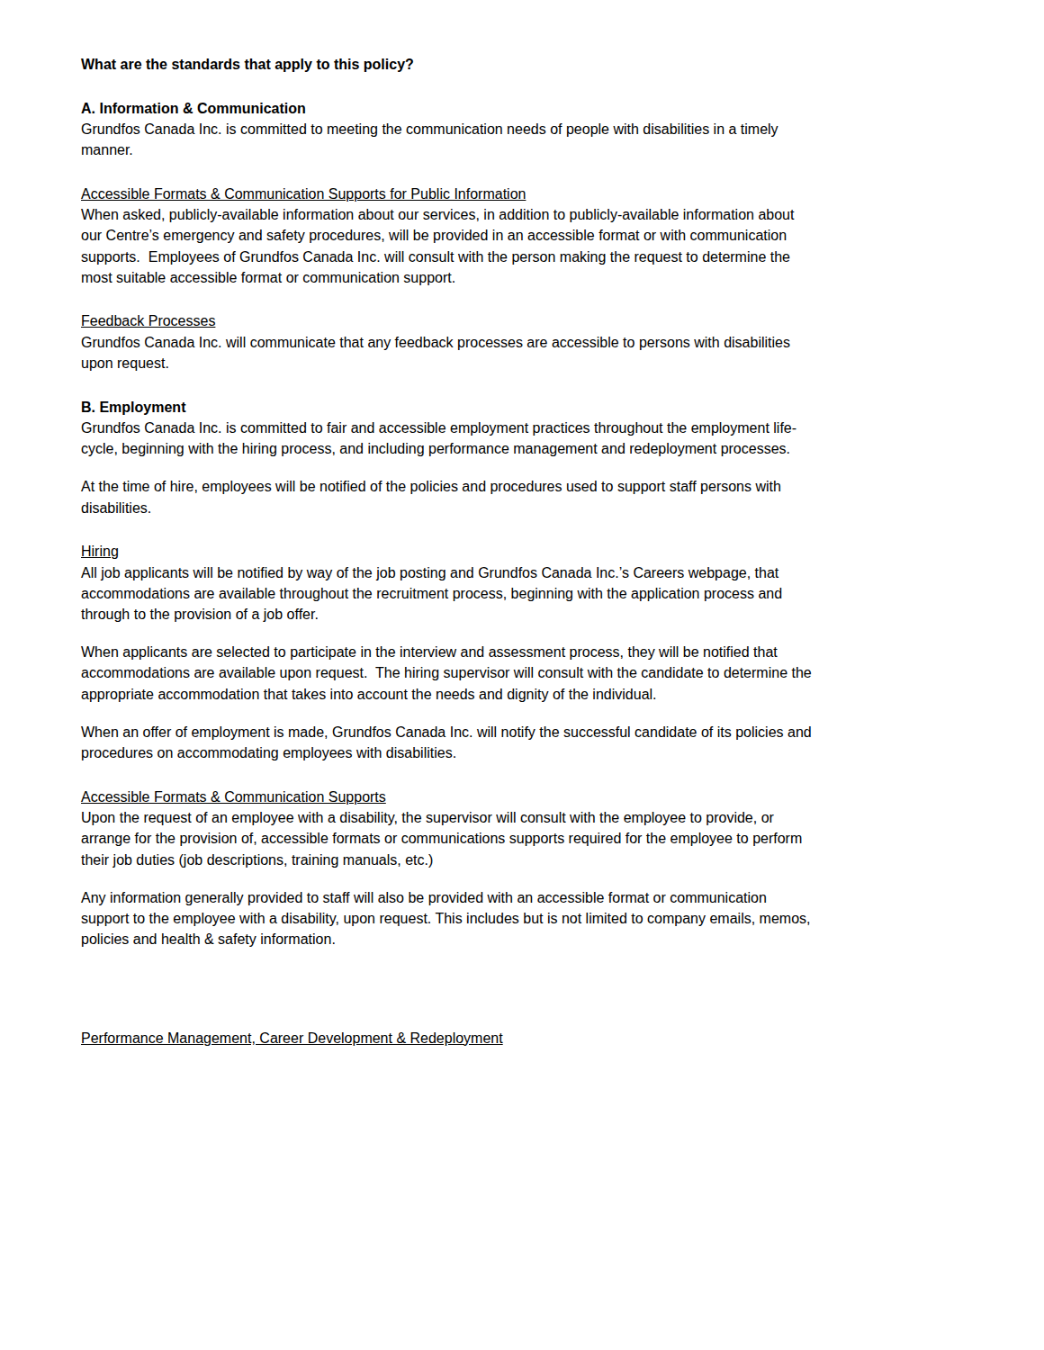What are the standards that apply to this policy?
A. Information & Communication
Grundfos Canada Inc. is committed to meeting the communication needs of people with disabilities in a timely manner.
Accessible Formats & Communication Supports for Public Information
When asked, publicly-available information about our services, in addition to publicly-available information about our Centre’s emergency and safety procedures, will be provided in an accessible format or with communication supports. Employees of Grundfos Canada Inc. will consult with the person making the request to determine the most suitable accessible format or communication support.
Feedback Processes
Grundfos Canada Inc. will communicate that any feedback processes are accessible to persons with disabilities upon request.
B. Employment
Grundfos Canada Inc. is committed to fair and accessible employment practices throughout the employment life-cycle, beginning with the hiring process, and including performance management and redeployment processes.
At the time of hire, employees will be notified of the policies and procedures used to support staff persons with disabilities.
Hiring
All job applicants will be notified by way of the job posting and Grundfos Canada Inc.’s Careers webpage, that accommodations are available throughout the recruitment process, beginning with the application process and through to the provision of a job offer.
When applicants are selected to participate in the interview and assessment process, they will be notified that accommodations are available upon request. The hiring supervisor will consult with the candidate to determine the appropriate accommodation that takes into account the needs and dignity of the individual.
When an offer of employment is made, Grundfos Canada Inc. will notify the successful candidate of its policies and procedures on accommodating employees with disabilities.
Accessible Formats & Communication Supports
Upon the request of an employee with a disability, the supervisor will consult with the employee to provide, or arrange for the provision of, accessible formats or communications supports required for the employee to perform their job duties (job descriptions, training manuals, etc.)
Any information generally provided to staff will also be provided with an accessible format or communication support to the employee with a disability, upon request. This includes but is not limited to company emails, memos, policies and health & safety information.
Performance Management, Career Development & Redeployment